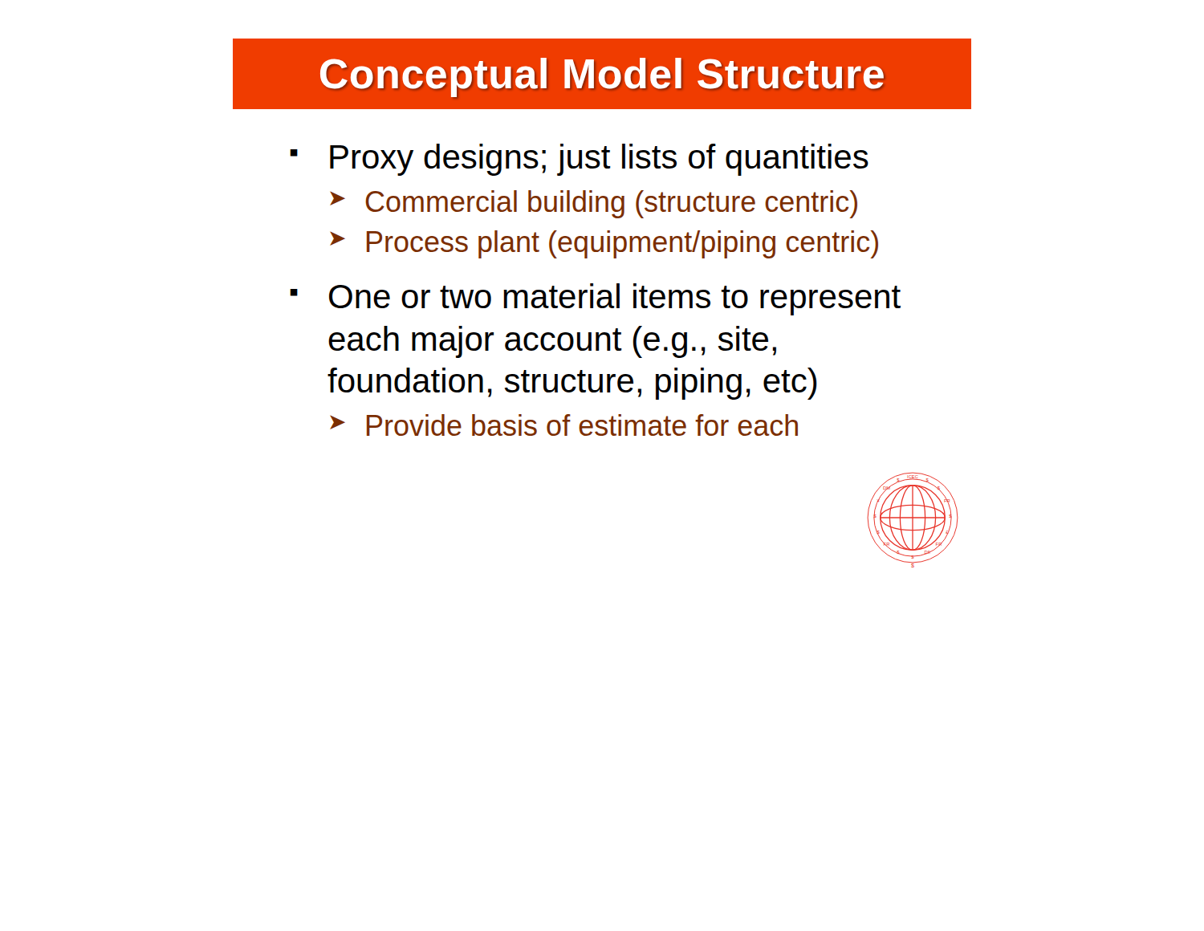Conceptual Model Structure
Proxy designs; just lists of quantities
Commercial building (structure centric)
Process plant (equipment/piping centric)
One or two material items to represent each major account (e.g., site, foundation, structure, piping, etc)
Provide basis of estimate for each
ICEC $ $ FR $ £ FR Dfl $ $ FR $ $ ¥ DM $ $